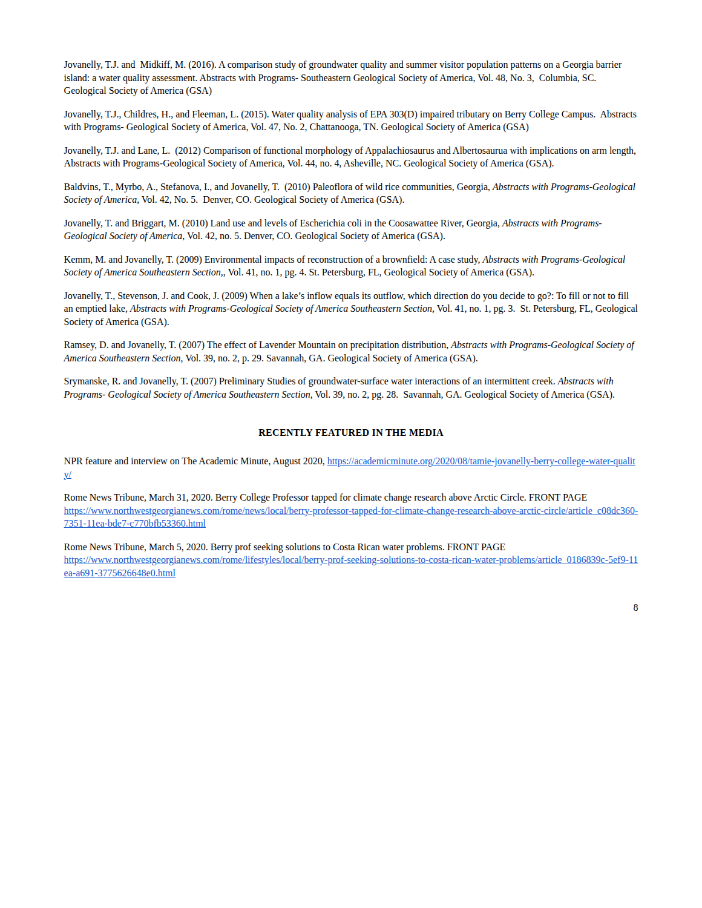Jovanelly, T.J. and Midkiff, M. (2016). A comparison study of groundwater quality and summer visitor population patterns on a Georgia barrier island: a water quality assessment. Abstracts with Programs- Southeastern Geological Society of America, Vol. 48, No. 3, Columbia, SC. Geological Society of America (GSA)
Jovanelly, T.J., Childres, H., and Fleeman, L. (2015). Water quality analysis of EPA 303(D) impaired tributary on Berry College Campus. Abstracts with Programs- Geological Society of America, Vol. 47, No. 2, Chattanooga, TN. Geological Society of America (GSA)
Jovanelly, T.J. and Lane, L. (2012) Comparison of functional morphology of Appalachiosaurus and Albertosaurua with implications on arm length, Abstracts with Programs-Geological Society of America, Vol. 44, no. 4, Asheville, NC. Geological Society of America (GSA).
Baldvins, T., Myrbo, A., Stefanova, I., and Jovanelly, T. (2010) Paleoflora of wild rice communities, Georgia, Abstracts with Programs-Geological Society of America, Vol. 42, No. 5. Denver, CO. Geological Society of America (GSA).
Jovanelly, T. and Briggart, M. (2010) Land use and levels of Escherichia coli in the Coosawattee River, Georgia, Abstracts with Programs-Geological Society of America, Vol. 42, no. 5. Denver, CO. Geological Society of America (GSA).
Kemm, M. and Jovanelly, T. (2009) Environmental impacts of reconstruction of a brownfield: A case study, Abstracts with Programs-Geological Society of America Southeastern Section,, Vol. 41, no. 1, pg. 4. St. Petersburg, FL, Geological Society of America (GSA).
Jovanelly, T., Stevenson, J. and Cook, J. (2009) When a lake’s inflow equals its outflow, which direction do you decide to go?: To fill or not to fill an emptied lake, Abstracts with Programs-Geological Society of America Southeastern Section, Vol. 41, no. 1, pg. 3. St. Petersburg, FL, Geological Society of America (GSA).
Ramsey, D. and Jovanelly, T. (2007) The effect of Lavender Mountain on precipitation distribution, Abstracts with Programs-Geological Society of America Southeastern Section, Vol. 39, no. 2, p. 29. Savannah, GA. Geological Society of America (GSA).
Srymanske, R. and Jovanelly, T. (2007) Preliminary Studies of groundwater-surface water interactions of an intermittent creek. Abstracts with Programs- Geological Society of America Southeastern Section, Vol. 39, no. 2, pg. 28. Savannah, GA. Geological Society of America (GSA).
RECENTLY FEATURED IN THE MEDIA
NPR feature and interview on The Academic Minute, August 2020, https://academicminute.org/2020/08/tamie-jovanelly-berry-college-water-quality/
Rome News Tribune, March 31, 2020. Berry College Professor tapped for climate change research above Arctic Circle. FRONT PAGE
https://www.northwestgeorgianews.com/rome/news/local/berry-professor-tapped-for-climate-change-research-above-arctic-circle/article_c08dc360-7351-11ea-bde7-c770bfb53360.html
Rome News Tribune, March 5, 2020. Berry prof seeking solutions to Costa Rican water problems. FRONT PAGE
https://www.northwestgeorgianews.com/rome/lifestyles/local/berry-prof-seeking-solutions-to-costa-rican-water-problems/article_0186839c-5ef9-11ea-a691-3775626648e0.html
8